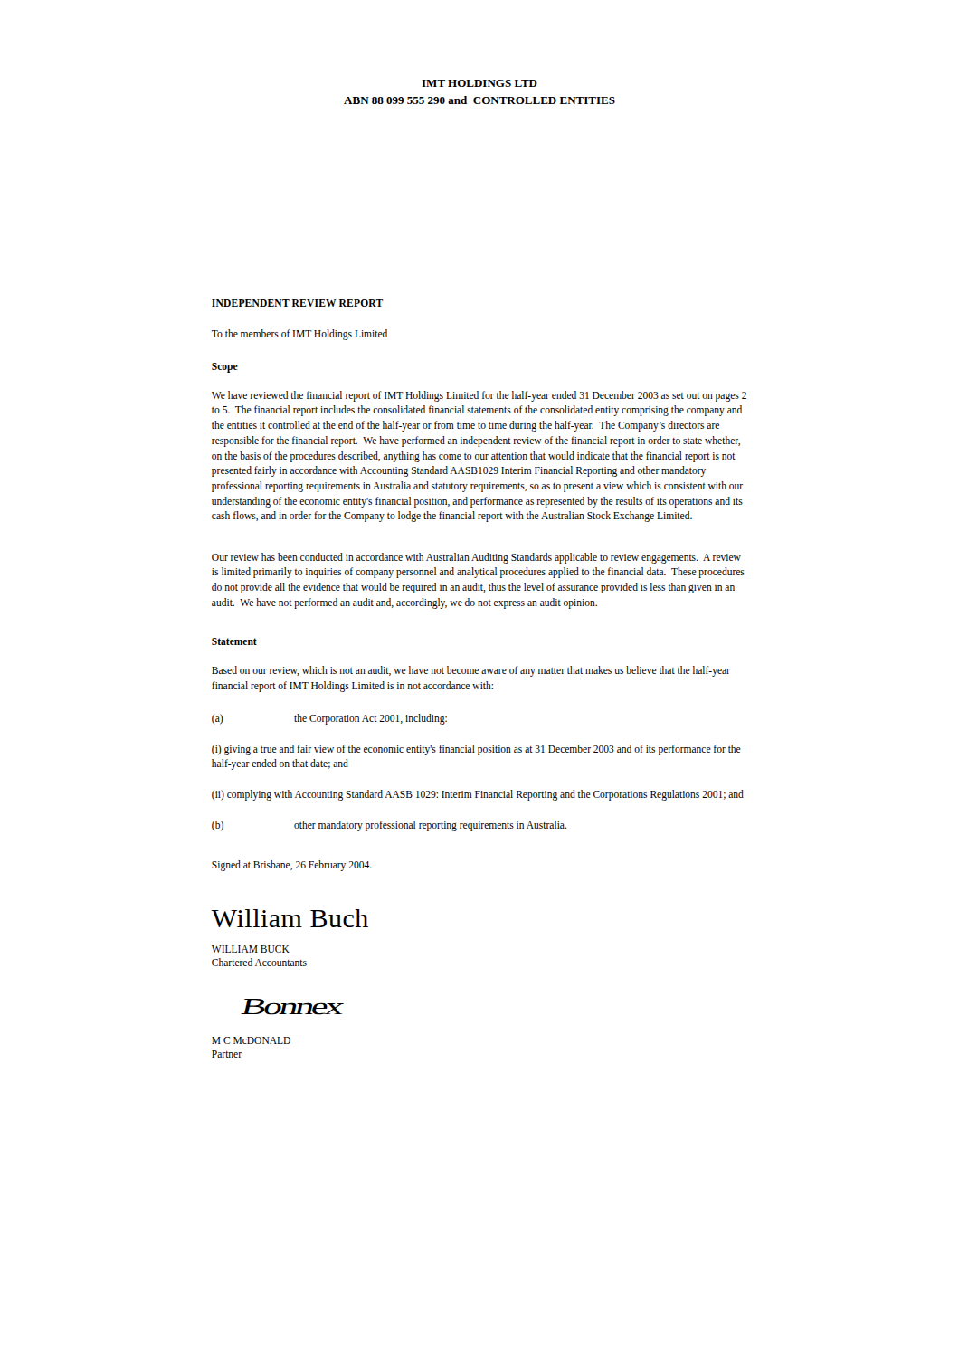IMT HOLDINGS LTD
ABN 88 099 555 290 and CONTROLLED ENTITIES
INDEPENDENT REVIEW REPORT
To the members of IMT Holdings Limited
Scope
We have reviewed the financial report of IMT Holdings Limited for the half-year ended 31 December 2003 as set out on pages 2 to 5. The financial report includes the consolidated financial statements of the consolidated entity comprising the company and the entities it controlled at the end of the half-year or from time to time during the half-year. The Company’s directors are responsible for the financial report. We have performed an independent review of the financial report in order to state whether, on the basis of the procedures described, anything has come to our attention that would indicate that the financial report is not presented fairly in accordance with Accounting Standard AASB1029 Interim Financial Reporting and other mandatory professional reporting requirements in Australia and statutory requirements, so as to present a view which is consistent with our understanding of the economic entity's financial position, and performance as represented by the results of its operations and its cash flows, and in order for the Company to lodge the financial report with the Australian Stock Exchange Limited.
Our review has been conducted in accordance with Australian Auditing Standards applicable to review engagements. A review is limited primarily to inquiries of company personnel and analytical procedures applied to the financial data. These procedures do not provide all the evidence that would be required in an audit, thus the level of assurance provided is less than given in an audit. We have not performed an audit and, accordingly, we do not express an audit opinion.
Statement
Based on our review, which is not an audit, we have not become aware of any matter that makes us believe that the half-year financial report of IMT Holdings Limited is in not accordance with:
(a) the Corporation Act 2001, including:
(i) giving a true and fair view of the economic entity's financial position as at 31 December 2003 and of its performance for the half-year ended on that date; and
(ii) complying with Accounting Standard AASB 1029: Interim Financial Reporting and the Corporations Regulations 2001; and
(b) other mandatory professional reporting requirements in Australia.
Signed at Brisbane, 26 February 2004.
William Buch
WILLIAM BUCK
Chartered Accountants
Bonnex
M C McDONALD
Partner